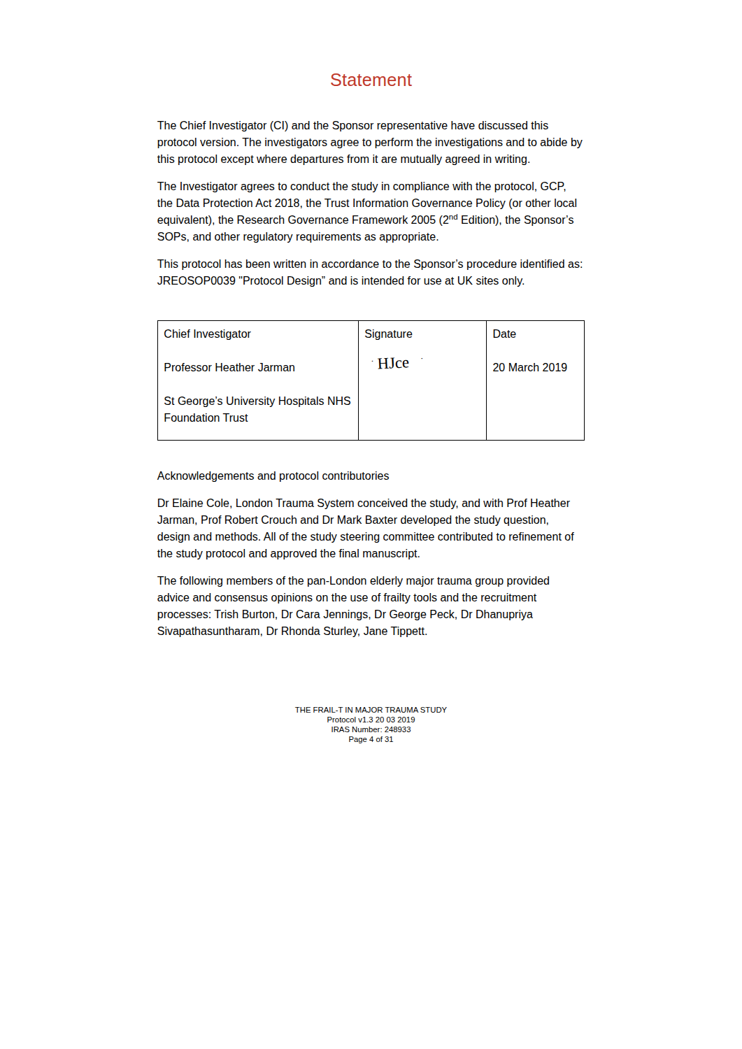Statement
The Chief Investigator (CI) and the Sponsor representative have discussed this protocol version. The investigators agree to perform the investigations and to abide by this protocol except where departures from it are mutually agreed in writing.
The Investigator agrees to conduct the study in compliance with the protocol, GCP, the Data Protection Act 2018, the Trust Information Governance Policy (or other local equivalent), the Research Governance Framework 2005 (2nd Edition), the Sponsor’s SOPs, and other regulatory requirements as appropriate.
This protocol has been written in accordance to the Sponsor’s procedure identified as: JREOSOP0039 "Protocol Design” and is intended for use at UK sites only.
| Chief Investigator Professor Heather Jarman St George’s University Hospitals NHS Foundation Trust | Signature . HJce . | Date 20 March 2019 |
Acknowledgements and protocol contributories
Dr Elaine Cole, London Trauma System conceived the study, and with Prof Heather Jarman, Prof Robert Crouch and Dr Mark Baxter developed the study question, design and methods. All of the study steering committee contributed to refinement of the study protocol and approved the final manuscript.
The following members of the pan-London elderly major trauma group provided advice and consensus opinions on the use of frailty tools and the recruitment processes: Trish Burton, Dr Cara Jennings, Dr George Peck, Dr Dhanupriya Sivapathasuntharam, Dr Rhonda Sturley, Jane Tippett.
THE FRAIL-T IN MAJOR TRAUMA STUDY
Protocol v1.3 20 03 2019
IRAS Number: 248933
Page 4 of 31